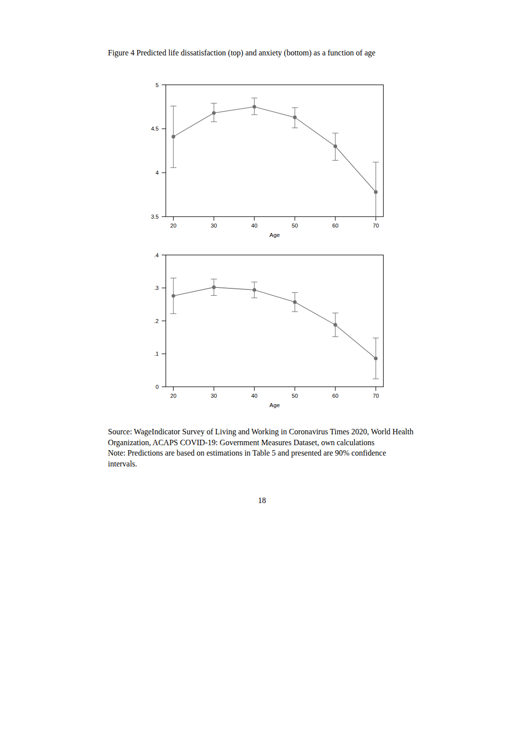Figure 4 Predicted life dissatisfaction (top) and anxiety (bottom) as a function of age
5 4.5 4 3.5 20 30 40 50 60 70 Age Series line: points (age, value) 20 -> 4.41 -> y = 280 - (0.91*173.33) = 122.2 30 -> 4.68 -> y = 280 - (1.18*173.33) = 75.5 40 -> 4.75 -> y = 280 - (1.25*173.33) = 63.3 50 -> 4.63 -> y = 280 - (1.13*173.33) = 84.2 60 -> 4.30 -> y = 280 - (0.80*173.33) = 141.3 70 -> 3.78 -> y = 280 - (0.28*173.33) = 231.5
.4 .3 .2 .1 0 20 30 40 50 60 70 Age Series: 20 -> .276 -> y = 280 - 179.4 = 100.6 30 -> .302 -> y = 280 - 196.3 = 83.7 40 -> .294 -> y = 280 - 191.1 = 88.9 50 -> .257 -> y = 280 - 167.1 = 112.9 60 -> .188 -> y = 280 - 122.2 = 157.8 70 -> .086 -> y = 280 - 55.9 = 224.1
Source: WageIndicator Survey of Living and Working in Coronavirus Times 2020, World Health Organization, ACAPS COVID-19: Government Measures Dataset, own calculations
Note: Predictions are based on estimations in Table 5 and presented are 90% confidence intervals.
18